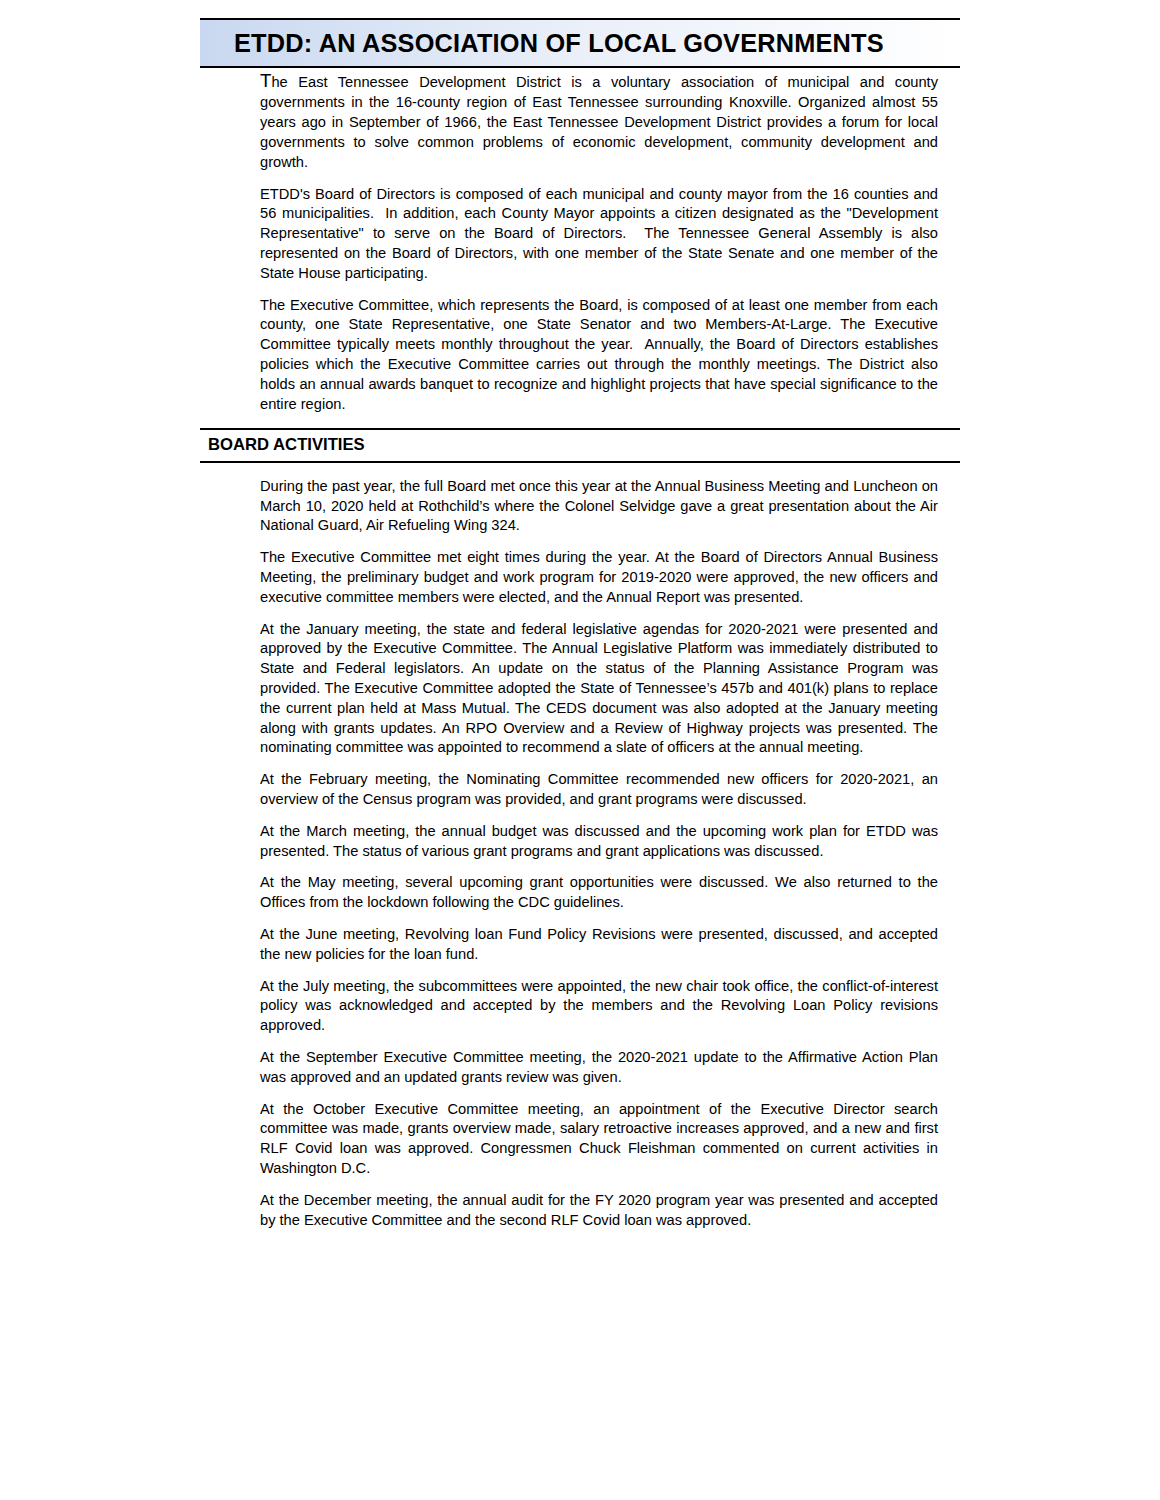ETDD: AN ASSOCIATION OF LOCAL GOVERNMENTS
The East Tennessee Development District is a voluntary association of municipal and county governments in the 16-county region of East Tennessee surrounding Knoxville. Organized almost 55 years ago in September of 1966, the East Tennessee Development District provides a forum for local governments to solve common problems of economic development, community development and growth.
ETDD's Board of Directors is composed of each municipal and county mayor from the 16 counties and 56 municipalities. In addition, each County Mayor appoints a citizen designated as the "Development Representative" to serve on the Board of Directors. The Tennessee General Assembly is also represented on the Board of Directors, with one member of the State Senate and one member of the State House participating.
The Executive Committee, which represents the Board, is composed of at least one member from each county, one State Representative, one State Senator and two Members-At-Large. The Executive Committee typically meets monthly throughout the year. Annually, the Board of Directors establishes policies which the Executive Committee carries out through the monthly meetings. The District also holds an annual awards banquet to recognize and highlight projects that have special significance to the entire region.
BOARD ACTIVITIES
During the past year, the full Board met once this year at the Annual Business Meeting and Luncheon on March 10, 2020 held at Rothchild’s where the Colonel Selvidge gave a great presentation about the Air National Guard, Air Refueling Wing 324.
The Executive Committee met eight times during the year. At the Board of Directors Annual Business Meeting, the preliminary budget and work program for 2019-2020 were approved, the new officers and executive committee members were elected, and the Annual Report was presented.
At the January meeting, the state and federal legislative agendas for 2020-2021 were presented and approved by the Executive Committee. The Annual Legislative Platform was immediately distributed to State and Federal legislators. An update on the status of the Planning Assistance Program was provided. The Executive Committee adopted the State of Tennessee’s 457b and 401(k) plans to replace the current plan held at Mass Mutual. The CEDS document was also adopted at the January meeting along with grants updates. An RPO Overview and a Review of Highway projects was presented. The nominating committee was appointed to recommend a slate of officers at the annual meeting.
At the February meeting, the Nominating Committee recommended new officers for 2020-2021, an overview of the Census program was provided, and grant programs were discussed.
At the March meeting, the annual budget was discussed and the upcoming work plan for ETDD was presented. The status of various grant programs and grant applications was discussed.
At the May meeting, several upcoming grant opportunities were discussed. We also returned to the Offices from the lockdown following the CDC guidelines.
At the June meeting, Revolving loan Fund Policy Revisions were presented, discussed, and accepted the new policies for the loan fund.
At the July meeting, the subcommittees were appointed, the new chair took office, the conflict-of-interest policy was acknowledged and accepted by the members and the Revolving Loan Policy revisions approved.
At the September Executive Committee meeting, the 2020-2021 update to the Affirmative Action Plan was approved and an updated grants review was given.
At the October Executive Committee meeting, an appointment of the Executive Director search committee was made, grants overview made, salary retroactive increases approved, and a new and first RLF Covid loan was approved. Congressmen Chuck Fleishman commented on current activities in Washington D.C.
At the December meeting, the annual audit for the FY 2020 program year was presented and accepted by the Executive Committee and the second RLF Covid loan was approved.